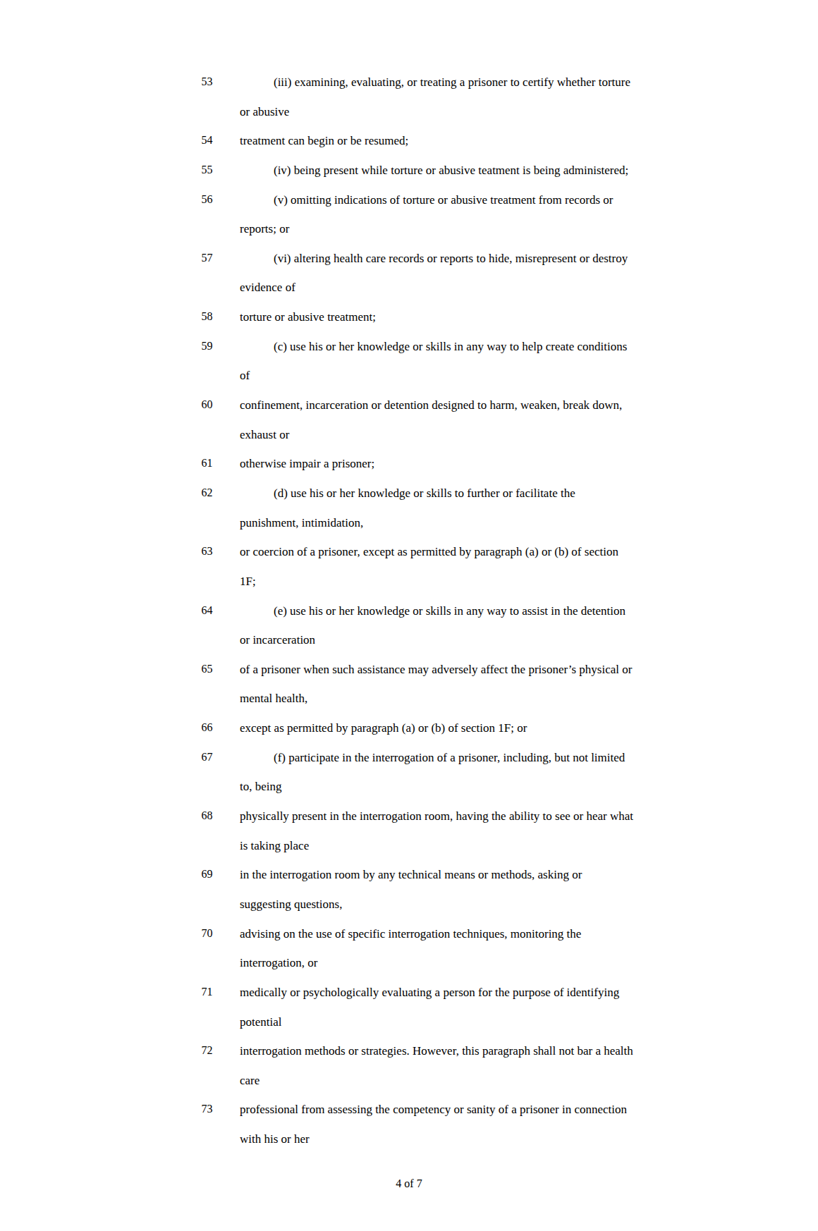(iii) examining, evaluating, or treating a prisoner to certify whether torture or abusive
treatment can begin or be resumed;
(iv) being present while torture or abusive teatment is being administered;
(v) omitting indications of torture or abusive treatment from records or reports; or
(vi) altering health care records or reports to hide, misrepresent or destroy evidence of
torture or abusive treatment;
(c) use his or her knowledge or skills in any way to help create conditions of
confinement, incarceration or detention designed to harm, weaken, break down, exhaust or
otherwise impair a prisoner;
(d) use his or her knowledge or skills to further or facilitate the punishment, intimidation,
or coercion of a prisoner, except as permitted by paragraph (a) or (b) of section 1F;
(e) use his or her knowledge or skills in any way to assist in the detention or incarceration
of a prisoner when such assistance may adversely affect the prisoner’s physical or mental health,
except as permitted by paragraph (a) or (b) of section 1F; or
(f) participate in the interrogation of a prisoner, including, but not limited to, being
physically present in the interrogation room, having the ability to see or hear what is taking place
in the interrogation room by any technical means or methods, asking or suggesting questions,
advising on the use of specific interrogation techniques, monitoring the interrogation, or
medically or psychologically evaluating a person for the purpose of identifying potential
interrogation methods or strategies. However, this paragraph shall not bar a health care
professional from assessing the competency or sanity of a prisoner in connection with his or her
4 of 7